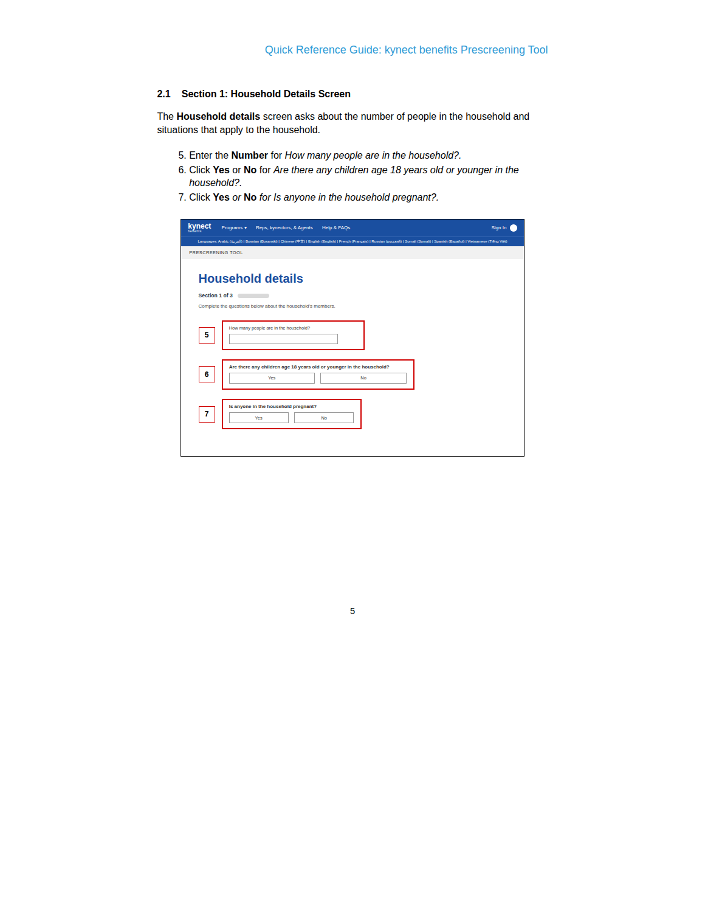Quick Reference Guide: kynect benefits Prescreening Tool
2.1 Section 1: Household Details Screen
The Household details screen asks about the number of people in the household and situations that apply to the household.
Enter the Number for How many people are in the household?.
Click Yes or No for Are there any children age 18 years old or younger in the household?.
Click Yes or No for Is anyone in the household pregnant?.
kynectbenefits
Programs ▾ Reps, kynectors, & Agents Help & FAQs
Sign In
Languages: Arabic (العربية) | Bosnian (Bosanski) | Chinese (中文) | English (English) | French (Français) | Russian (русский) | Somali (Somali) | Spanish (Español) | Vietnamese (Tiếng Việt)
PRESCREENING TOOL
Household details
Section 1 of 3
Complete the questions below about the household's members.
5
How many people are in the household?
6
Are there any children age 18 years old or younger in the household?
Yes
No
7
Is anyone in the household pregnant?
Yes
No
5